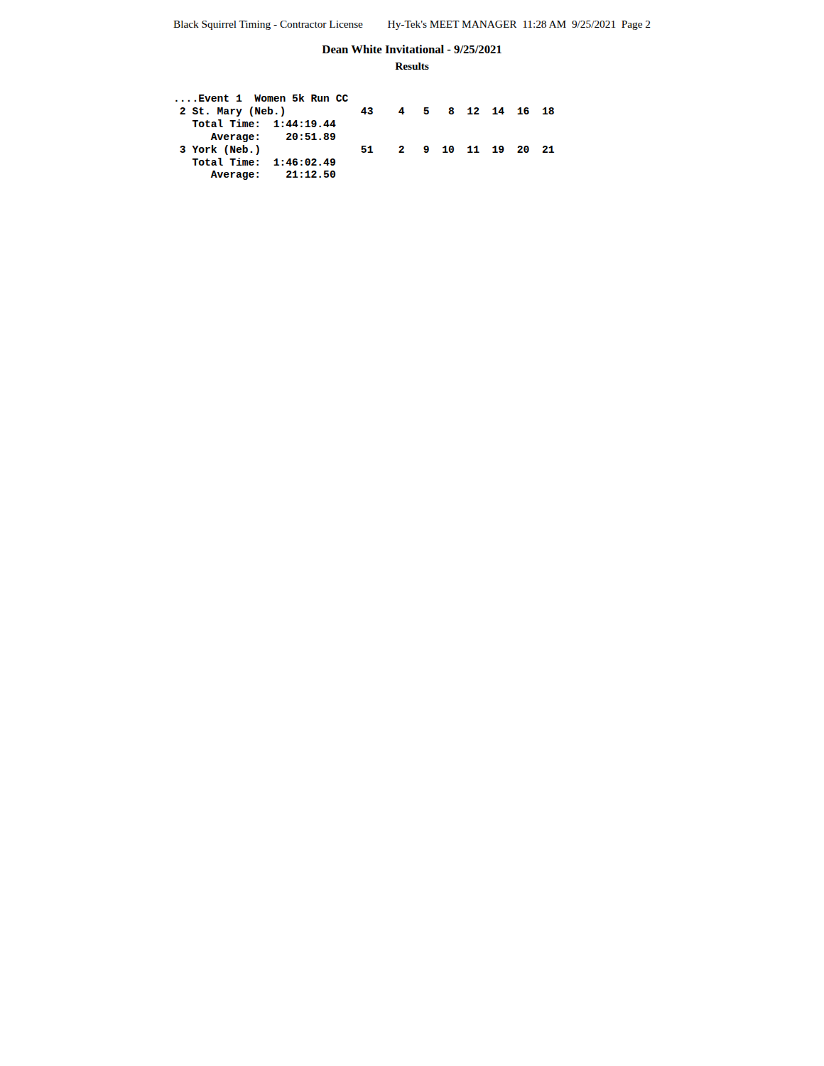Black Squirrel Timing - Contractor License
Hy-Tek's MEET MANAGER 11:28 AM 9/25/2021 Page 2
Dean White Invitational - 9/25/2021
Results
....Event 1  Women 5k Run CC
 2 St. Mary (Neb.)            43    4   5   8  12  14  16  18
   Total Time:  1:44:19.44
      Average:    20:51.89
 3 York (Neb.)                51    2   9  10  11  19  20  21
   Total Time:  1:46:02.49
      Average:    21:12.50